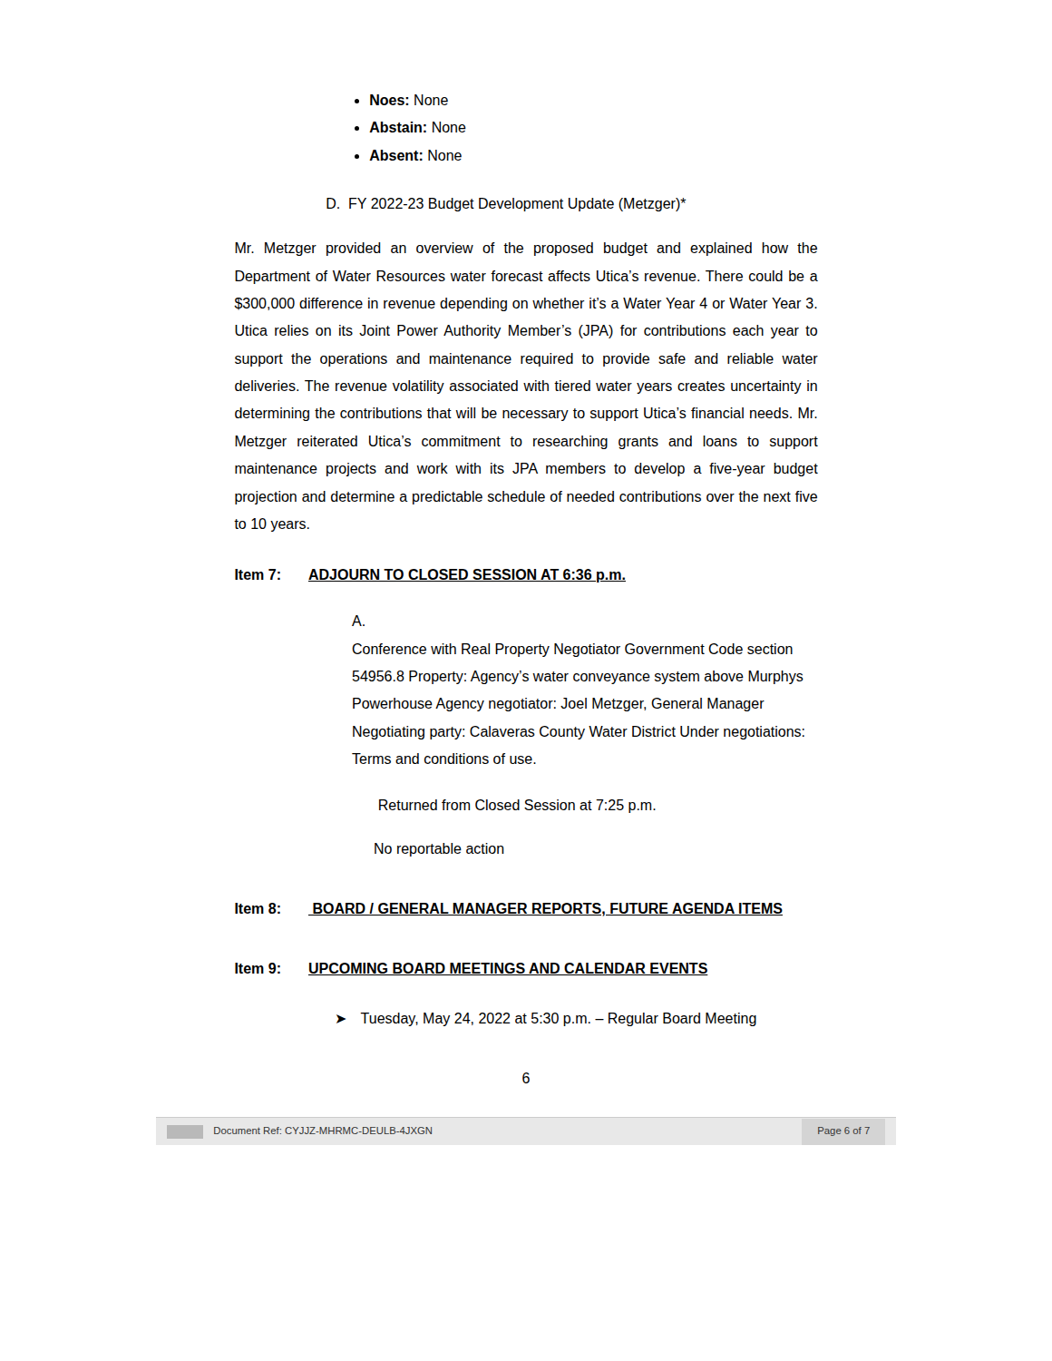Noes: None
Abstain: None
Absent: None
D. FY 2022-23 Budget Development Update (Metzger)*
Mr. Metzger provided an overview of the proposed budget and explained how the Department of Water Resources water forecast affects Utica’s revenue. There could be a $300,000 difference in revenue depending on whether it’s a Water Year 4 or Water Year 3. Utica relies on its Joint Power Authority Member’s (JPA) for contributions each year to support the operations and maintenance required to provide safe and reliable water deliveries. The revenue volatility associated with tiered water years creates uncertainty in determining the contributions that will be necessary to support Utica’s financial needs. Mr. Metzger reiterated Utica’s commitment to researching grants and loans to support maintenance projects and work with its JPA members to develop a five-year budget projection and determine a predictable schedule of needed contributions over the next five to 10 years.
Item 7: ADJOURN TO CLOSED SESSION AT 6:36 p.m.
A. Conference with Real Property Negotiator Government Code section 54956.8 Property: Agency’s water conveyance system above Murphys Powerhouse Agency negotiator: Joel Metzger, General Manager Negotiating party: Calaveras County Water District Under negotiations: Terms and conditions of use.
Returned from Closed Session at 7:25 p.m.
No reportable action
Item 8: BOARD / GENERAL MANAGER REPORTS, FUTURE AGENDA ITEMS
Item 9: UPCOMING BOARD MEETINGS AND CALENDAR EVENTS
➤Tuesday, May 24, 2022 at 5:30 p.m. – Regular Board Meeting
6
Document Ref: CYJJZ-MHRMC-DEULB-4JXGN
Page 6 of 7